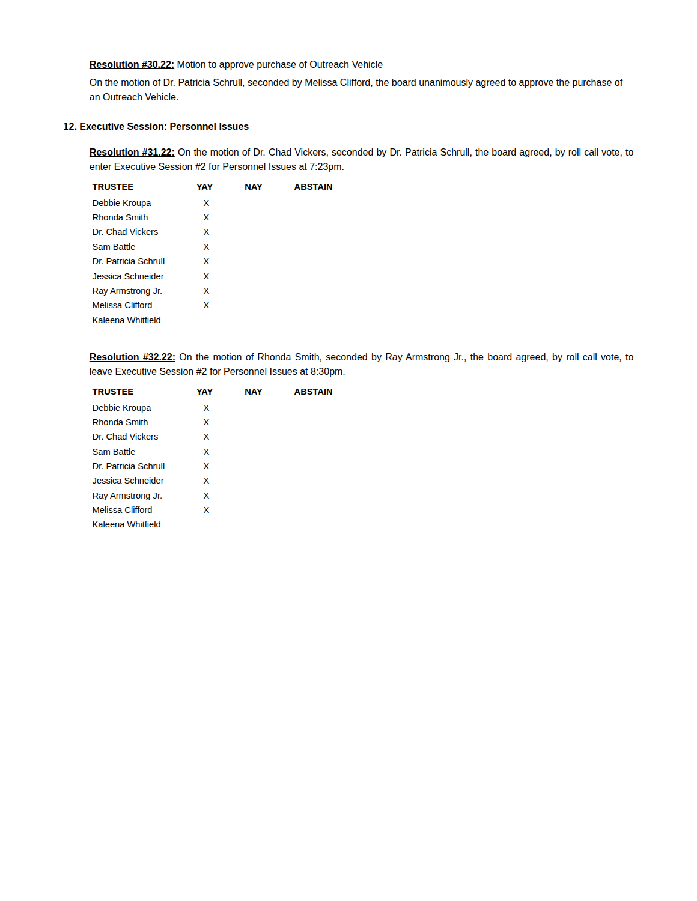Resolution #30.22: Motion to approve purchase of Outreach Vehicle
On the motion of Dr. Patricia Schrull, seconded by Melissa Clifford, the board unanimously agreed to approve the purchase of an Outreach Vehicle.
12. Executive Session: Personnel Issues
Resolution #31.22: On the motion of Dr. Chad Vickers, seconded by Dr. Patricia Schrull, the board agreed, by roll call vote, to enter Executive Session #2 for Personnel Issues at 7:23pm.
| TRUSTEE | YAY | NAY | ABSTAIN |
| --- | --- | --- | --- |
| Debbie Kroupa | X | | |
| Rhonda Smith | X | | |
| Dr. Chad Vickers | X | | |
| Sam Battle | X | | |
| Dr. Patricia Schrull | X | | |
| Jessica Schneider | X | | |
| Ray Armstrong Jr. | X | | |
| Melissa Clifford | X | | |
| Kaleena Whitfield | | | |
Resolution #32.22: On the motion of Rhonda Smith, seconded by Ray Armstrong Jr., the board agreed, by roll call vote, to leave Executive Session #2 for Personnel Issues at 8:30pm.
| TRUSTEE | YAY | NAY | ABSTAIN |
| --- | --- | --- | --- |
| Debbie Kroupa | X | | |
| Rhonda Smith | X | | |
| Dr. Chad Vickers | X | | |
| Sam Battle | X | | |
| Dr. Patricia Schrull | X | | |
| Jessica Schneider | X | | |
| Ray Armstrong Jr. | X | | |
| Melissa Clifford | X | | |
| Kaleena Whitfield | | | |